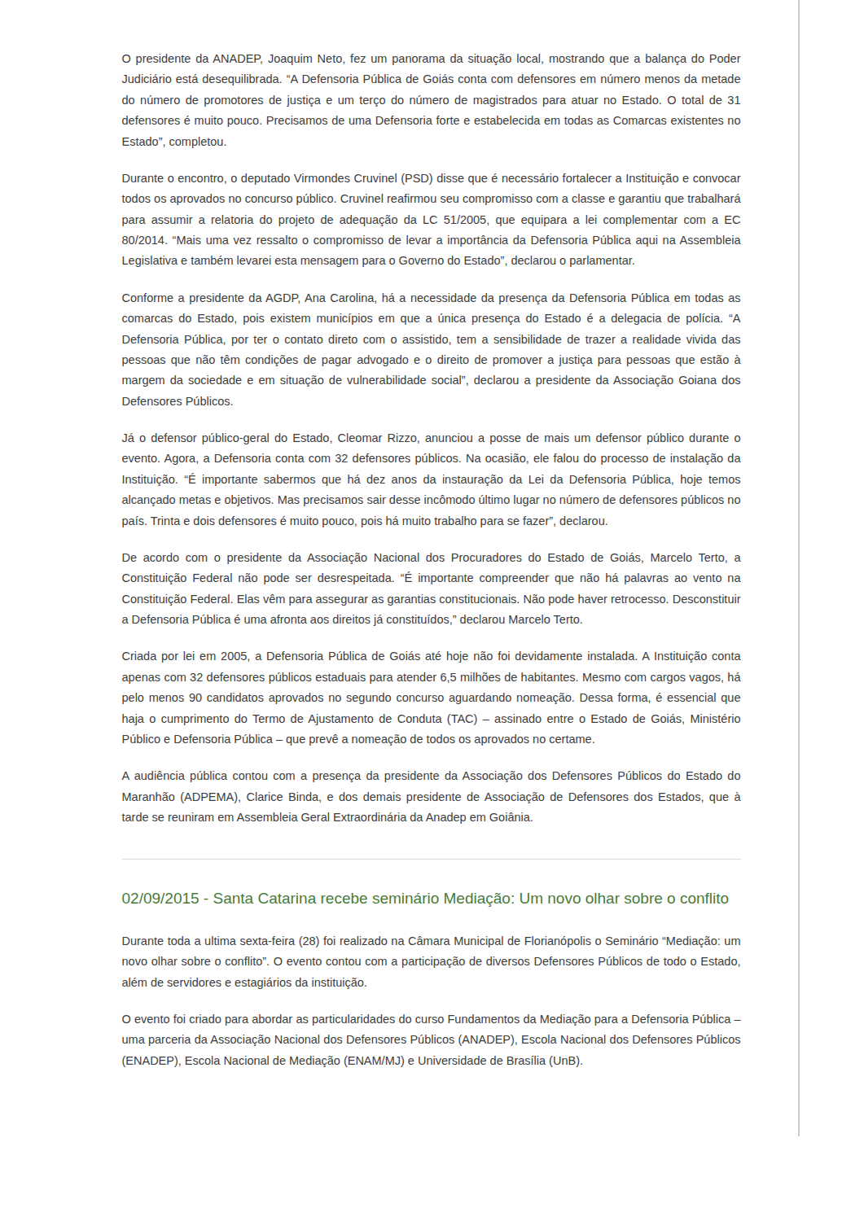O presidente da ANADEP, Joaquim Neto, fez um panorama da situação local, mostrando que a balança do Poder Judiciário está desequilibrada. “A Defensoria Pública de Goiás conta com defensores em número menos da metade do número de promotores de justiça e um terço do número de magistrados para atuar no Estado. O total de 31 defensores é muito pouco. Precisamos de uma Defensoria forte e estabelecida em todas as Comarcas existentes no Estado”, completou.
Durante o encontro, o deputado Virmondes Cruvinel (PSD) disse que é necessário fortalecer a Instituição e convocar todos os aprovados no concurso público. Cruvinel reafirmou seu compromisso com a classe e garantiu que trabalhará para assumir a relatoria do projeto de adequação da LC 51/2005, que equipara a lei complementar com a EC 80/2014. “Mais uma vez ressalto o compromisso de levar a importância da Defensoria Pública aqui na Assembleia Legislativa e também levarei esta mensagem para o Governo do Estado”, declarou o parlamentar.
Conforme a presidente da AGDP, Ana Carolina, há a necessidade da presença da Defensoria Pública em todas as comarcas do Estado, pois existem municípios em que a única presença do Estado é a delegacia de polícia. “A Defensoria Pública, por ter o contato direto com o assistido, tem a sensibilidade de trazer a realidade vivida das pessoas que não têm condições de pagar advogado e o direito de promover a justiça para pessoas que estão à margem da sociedade e em situação de vulnerabilidade social”, declarou a presidente da Associação Goiana dos Defensores Públicos.
Já o defensor público-geral do Estado, Cleomar Rizzo, anunciou a posse de mais um defensor público durante o evento. Agora, a Defensoria conta com 32 defensores públicos. Na ocasião, ele falou do processo de instalação da Instituição. “É importante sabermos que há dez anos da instauração da Lei da Defensoria Pública, hoje temos alcançado metas e objetivos. Mas precisamos sair desse incômodo último lugar no número de defensores públicos no país. Trinta e dois defensores é muito pouco, pois há muito trabalho para se fazer”, declarou.
De acordo com o presidente da Associação Nacional dos Procuradores do Estado de Goiás, Marcelo Terto, a Constituição Federal não pode ser desrespeitada. “É importante compreender que não há palavras ao vento na Constituição Federal. Elas vêm para assegurar as garantias constitucionais. Não pode haver retrocesso. Desconstituir a Defensoria Pública é uma afronta aos direitos já constituídos,” declarou Marcelo Terto.
Criada por lei em 2005, a Defensoria Pública de Goiás até hoje não foi devidamente instalada. A Instituição conta apenas com 32 defensores públicos estaduais para atender 6,5 milhões de habitantes. Mesmo com cargos vagos, há pelo menos 90 candidatos aprovados no segundo concurso aguardando nomeação. Dessa forma, é essencial que haja o cumprimento do Termo de Ajustamento de Conduta (TAC) – assinado entre o Estado de Goiás, Ministério Público e Defensoria Pública – que prevê a nomeação de todos os aprovados no certame.
A audiência pública contou com a presença da presidente da Associação dos Defensores Públicos do Estado do Maranhão (ADPEMA), Clarice Binda, e dos demais presidente de Associação de Defensores dos Estados, que à tarde se reuniram em Assembleia Geral Extraordinária da Anadep em Goiânia.
02/09/2015 - Santa Catarina recebe seminário Mediação: Um novo olhar sobre o conflito
Durante toda a ultima sexta-feira (28) foi realizado na Câmara Municipal de Florianópolis o Seminário “Mediação: um novo olhar sobre o conflito”. O evento contou com a participação de diversos Defensores Públicos de todo o Estado, além de servidores e estagiários da instituição.
O evento foi criado para abordar as particularidades do curso Fundamentos da Mediação para a Defensoria Pública – uma parceria da Associação Nacional dos Defensores Públicos (ANADEP), Escola Nacional dos Defensores Públicos (ENADEP), Escola Nacional de Mediação (ENAM/MJ) e Universidade de Brasília (UnB).